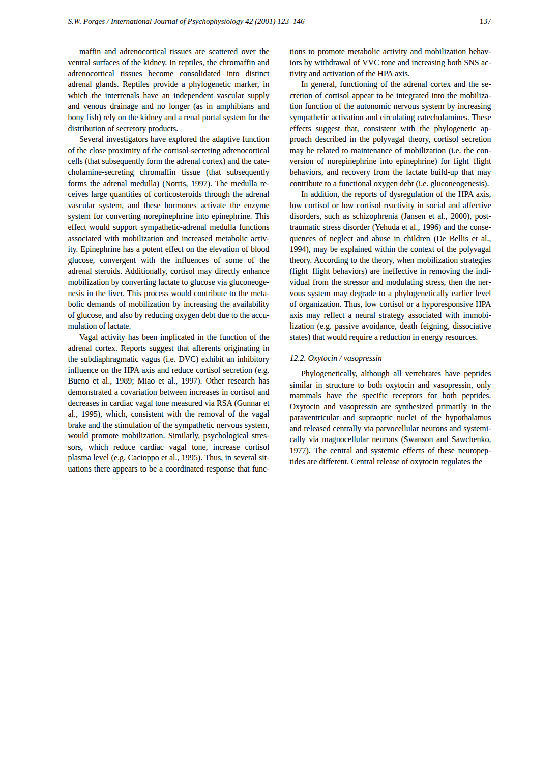S.W. Porges / International Journal of Psychophysiology 42 (2001) 123–146 137
maffin and adrenocortical tissues are scattered over the ventral surfaces of the kidney. In reptiles, the chromaffin and adrenocortical tissues become consolidated into distinct adrenal glands. Reptiles provide a phylogenetic marker, in which the interrenals have an independent vascular supply and venous drainage and no longer (as in amphibians and bony fish) rely on the kidney and a renal portal system for the distribution of secretory products.
Several investigators have explored the adaptive function of the close proximity of the cortisol-secreting adrenocortical cells (that subsequently form the adrenal cortex) and the catecholamine-secreting chromaffin tissue (that subsequently forms the adrenal medulla) (Norris, 1997). The medulla receives large quantities of corticosteroids through the adrenal vascular system, and these hormones activate the enzyme system for converting norepinephrine into epinephrine. This effect would support sympathetic-adrenal medulla functions associated with mobilization and increased metabolic activity. Epinephrine has a potent effect on the elevation of blood glucose, convergent with the influences of some of the adrenal steroids. Additionally, cortisol may directly enhance mobilization by converting lactate to glucose via gluconeogenesis in the liver. This process would contribute to the metabolic demands of mobilization by increasing the availability of glucose, and also by reducing oxygen debt due to the accumulation of lactate.
Vagal activity has been implicated in the function of the adrenal cortex. Reports suggest that afferents originating in the subdiaphragmatic vagus (i.e. DVC) exhibit an inhibitory influence on the HPA axis and reduce cortisol secretion (e.g. Bueno et al., 1989; Miao et al., 1997). Other research has demonstrated a covariation between increases in cortisol and decreases in cardiac vagal tone measured via RSA (Gunnar et al., 1995), which, consistent with the removal of the vagal brake and the stimulation of the sympathetic nervous system, would promote mobilization. Similarly, psychological stressors, which reduce cardiac vagal tone, increase cortisol plasma level (e.g. Cacioppo et al., 1995). Thus, in several situations there appears to be a coordinated response that functions to promote metabolic activity and mobilization behaviors by withdrawal of VVC tone and increasing both SNS activity and activation of the HPA axis.
In general, functioning of the adrenal cortex and the secretion of cortisol appear to be integrated into the mobilization function of the autonomic nervous system by increasing sympathetic activation and circulating catecholamines. These effects suggest that, consistent with the phylogenetic approach described in the polyvagal theory, cortisol secretion may be related to maintenance of mobilization (i.e. the conversion of norepinephrine into epinephrine) for fight−flight behaviors, and recovery from the lactate build-up that may contribute to a functional oxygen debt (i.e. gluconeogenesis).
In addition, the reports of dysregulation of the HPA axis, low cortisol or low cortisol reactivity in social and affective disorders, such as schizophrenia (Jansen et al., 2000), posttraumatic stress disorder (Yehuda et al., 1996) and the consequences of neglect and abuse in children (De Bellis et al., 1994), may be explained within the context of the polyvagal theory. According to the theory, when mobilization strategies (fight−flight behaviors) are ineffective in removing the individual from the stressor and modulating stress, then the nervous system may degrade to a phylogenetically earlier level of organization. Thus, low cortisol or a hyporesponsive HPA axis may reflect a neural strategy associated with immobilization (e.g. passive avoidance, death feigning, dissociative states) that would require a reduction in energy resources.
12.2. Oxytocin / vasopressin
Phylogenetically, although all vertebrates have peptides similar in structure to both oxytocin and vasopressin, only mammals have the specific receptors for both peptides. Oxytocin and vasopressin are synthesized primarily in the paraventricular and supraoptic nuclei of the hypothalamus and released centrally via parvocellular neurons and systemically via magnocellular neurons (Swanson and Sawchenko, 1977). The central and systemic effects of these neuropeptides are different. Central release of oxytocin regulates the